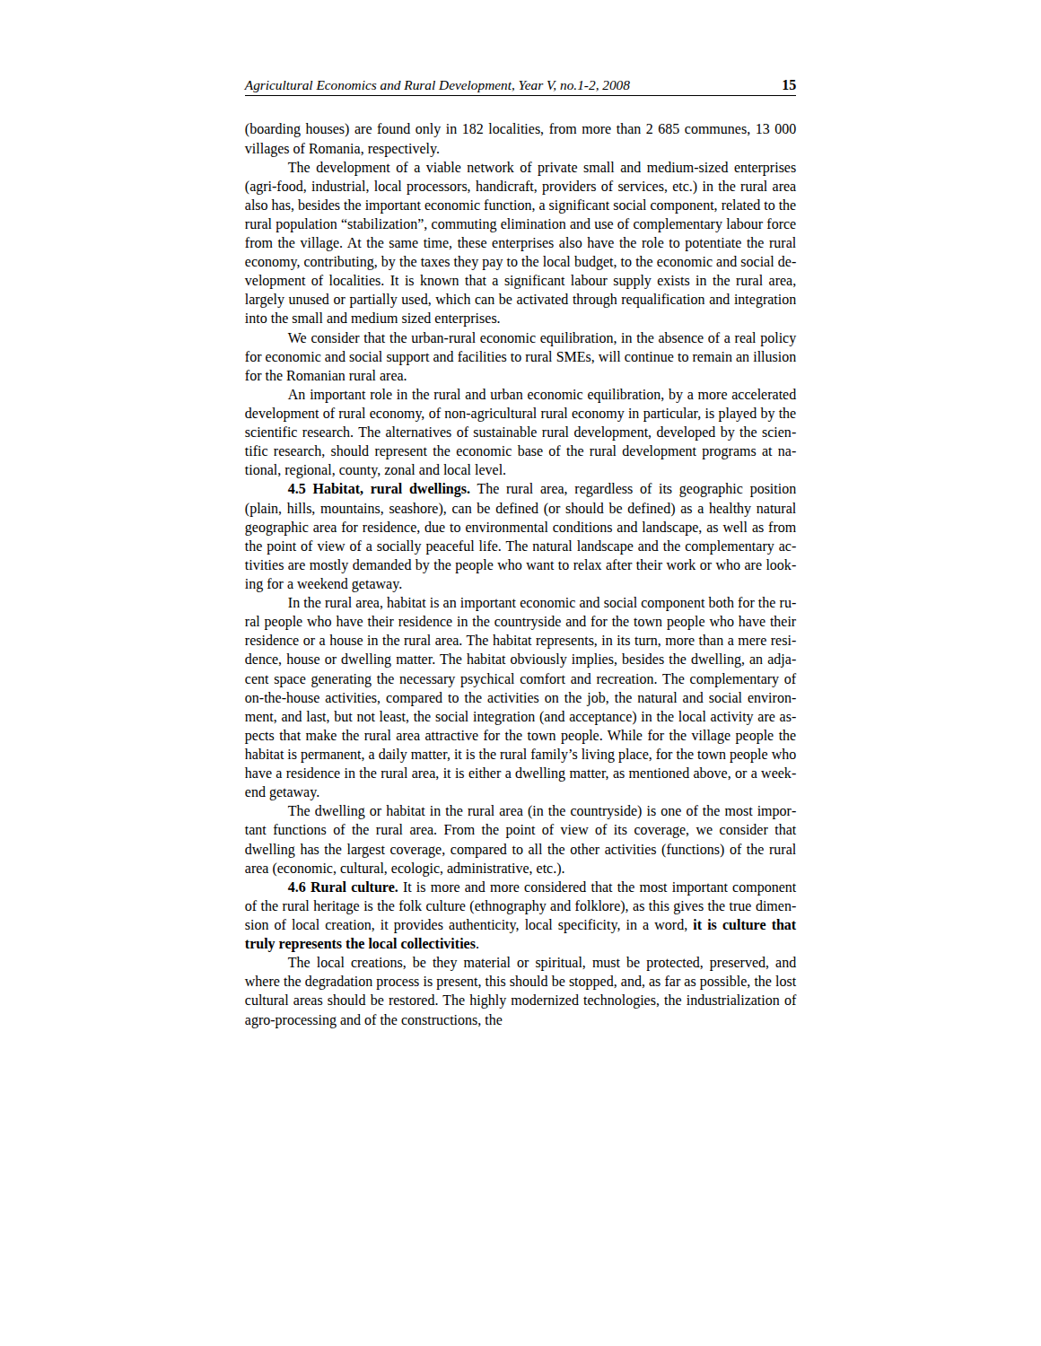Agricultural Economics and Rural Development, Year V, no.1-2, 2008 15
(boarding houses) are found only in 182 localities, from more than 2 685 communes, 13 000 villages of Romania, respectively.
The development of a viable network of private small and medium-sized enterprises (agri-food, industrial, local processors, handicraft, providers of services, etc.) in the rural area also has, besides the important economic function, a significant social component, related to the rural population “stabilization”, commuting elimination and use of complementary labour force from the village. At the same time, these enterprises also have the role to potentiate the rural economy, contributing, by the taxes they pay to the local budget, to the economic and social development of localities. It is known that a significant labour supply exists in the rural area, largely unused or partially used, which can be activated through requalification and integration into the small and medium sized enterprises.
We consider that the urban-rural economic equilibration, in the absence of a real policy for economic and social support and facilities to rural SMEs, will continue to remain an illusion for the Romanian rural area.
An important role in the rural and urban economic equilibration, by a more accelerated development of rural economy, of non-agricultural rural economy in particular, is played by the scientific research. The alternatives of sustainable rural development, developed by the scientific research, should represent the economic base of the rural development programs at national, regional, county, zonal and local level.
4.5 Habitat, rural dwellings. The rural area, regardless of its geographic position (plain, hills, mountains, seashore), can be defined (or should be defined) as a healthy natural geographic area for residence, due to environmental conditions and landscape, as well as from the point of view of a socially peaceful life. The natural landscape and the complementary activities are mostly demanded by the people who want to relax after their work or who are looking for a weekend getaway.
In the rural area, habitat is an important economic and social component both for the rural people who have their residence in the countryside and for the town people who have their residence or a house in the rural area. The habitat represents, in its turn, more than a mere residence, house or dwelling matter. The habitat obviously implies, besides the dwelling, an adjacent space generating the necessary psychical comfort and recreation. The complementary of on-the-house activities, compared to the activities on the job, the natural and social environment, and last, but not least, the social integration (and acceptance) in the local activity are aspects that make the rural area attractive for the town people. While for the village people the habitat is permanent, a daily matter, it is the rural family’s living place, for the town people who have a residence in the rural area, it is either a dwelling matter, as mentioned above, or a weekend getaway.
The dwelling or habitat in the rural area (in the countryside) is one of the most important functions of the rural area. From the point of view of its coverage, we consider that dwelling has the largest coverage, compared to all the other activities (functions) of the rural area (economic, cultural, ecologic, administrative, etc.).
4.6 Rural culture. It is more and more considered that the most important component of the rural heritage is the folk culture (ethnography and folklore), as this gives the true dimension of local creation, it provides authenticity, local specificity, in a word, it is culture that truly represents the local collectivities.
The local creations, be they material or spiritual, must be protected, preserved, and where the degradation process is present, this should be stopped, and, as far as possible, the lost cultural areas should be restored. The highly modernized technologies, the industrialization of agro-processing and of the constructions, the